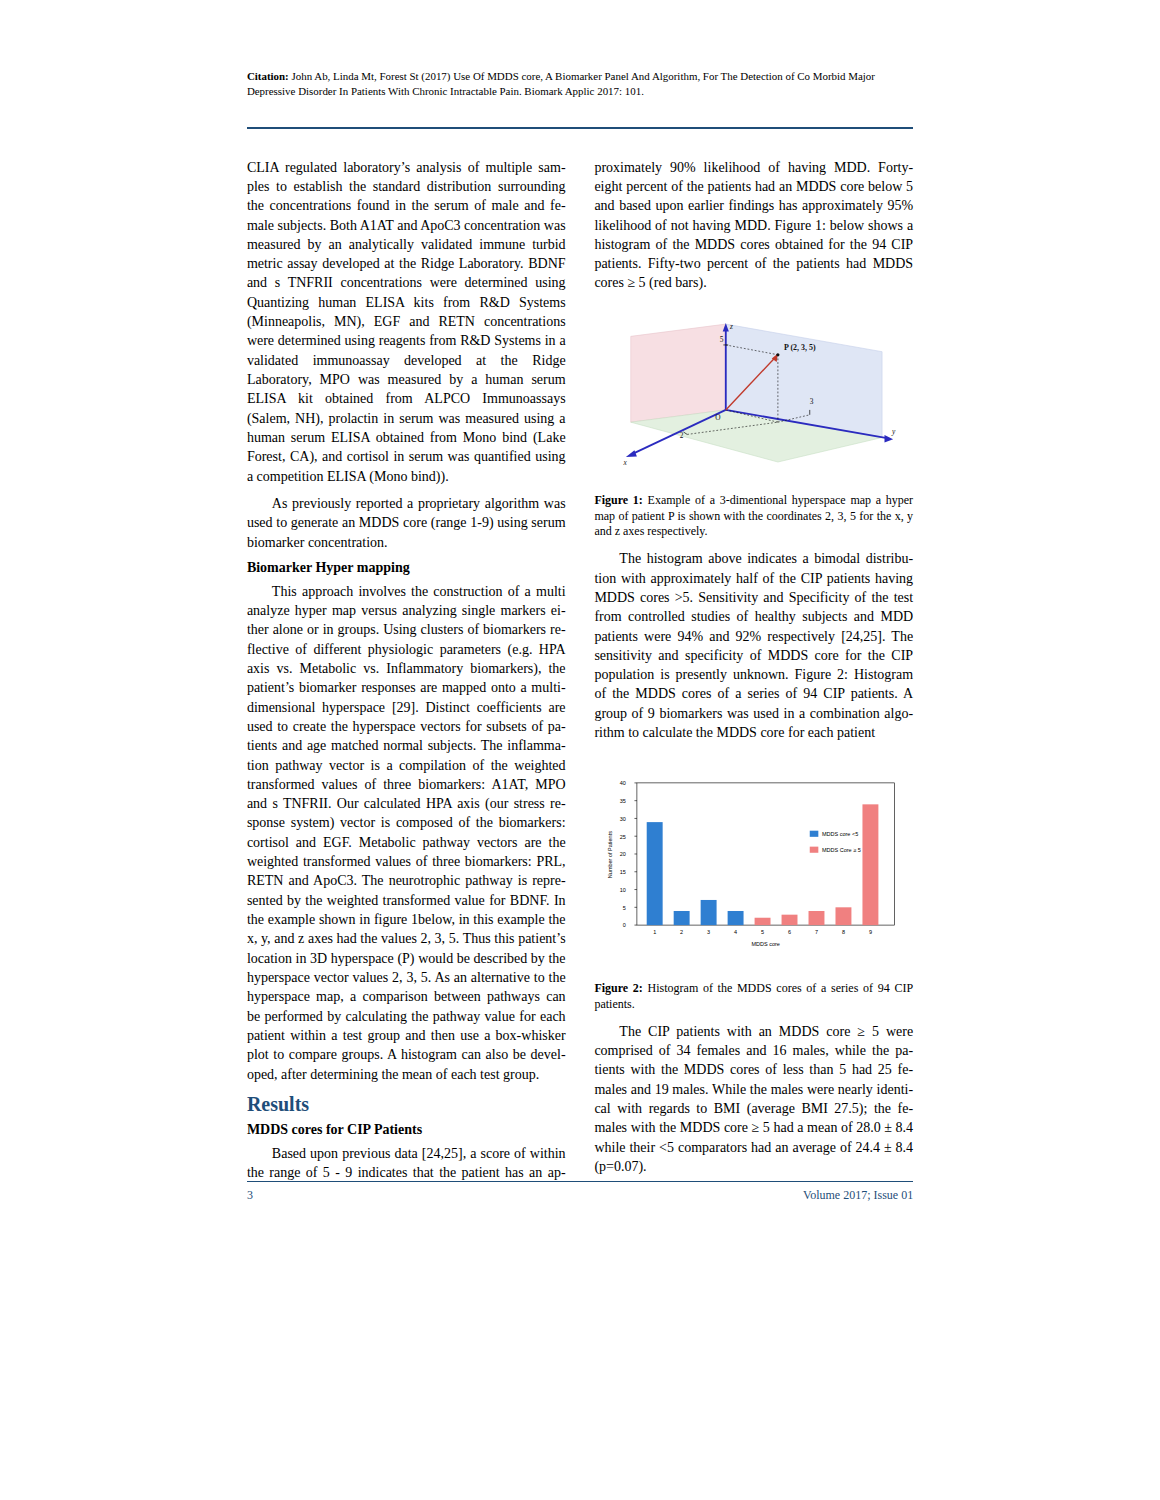Citation: John Ab, Linda Mt, Forest St (2017) Use Of MDDS core, A Biomarker Panel And Algorithm, For The Detection of Co Morbid Major Depressive Disorder In Patients With Chronic Intractable Pain. Biomark Applic 2017: 101.
CLIA regulated laboratory’s analysis of multiple samples to establish the standard distribution surrounding the concentrations found in the serum of male and female subjects. Both A1AT and ApoC3 concentration was measured by an analytically validated immune turbid metric assay developed at the Ridge Laboratory. BDNF and s TNFRII concentrations were determined using Quantizing human ELISA kits from R&D Systems (Minneapolis, MN), EGF and RETN concentrations were determined using reagents from R&D Systems in a validated immunoassay developed at the Ridge Laboratory, MPO was measured by a human serum ELISA kit obtained from ALPCO Immunoassays (Salem, NH), prolactin in serum was measured using a human serum ELISA obtained from Mono bind (Lake Forest, CA), and cortisol in serum was quantified using a competition ELISA (Mono bind)).
As previously reported a proprietary algorithm was used to generate an MDDS core (range 1-9) using serum biomarker concentration.
Biomarker Hyper mapping
This approach involves the construction of a multi analyze hyper map versus analyzing single markers either alone or in groups. Using clusters of biomarkers reflective of different physiologic parameters (e.g. HPA axis vs. Metabolic vs. Inflammatory biomarkers), the patient’s biomarker responses are mapped onto a multi-dimensional hyperspace [29]. Distinct coefficients are used to create the hyperspace vectors for subsets of patients and age matched normal subjects. The inflammation pathway vector is a compilation of the weighted transformed values of three biomarkers: A1AT, MPO and s TNFRII. Our calculated HPA axis (our stress response system) vector is composed of the biomarkers: cortisol and EGF. Metabolic pathway vectors are the weighted transformed values of three biomarkers: PRL, RETN and ApoC3. The neurotrophic pathway is represented by the weighted transformed value for BDNF. In the example shown in figure 1below, in this example the x, y, and z axes had the values 2, 3, 5. Thus this patient’s location in 3D hyperspace (P) would be described by the hyperspace vector values 2, 3, 5. As an alternative to the hyperspace map, a comparison between pathways can be performed by calculating the pathway value for each patient within a test group and then use a box-whisker plot to compare groups. A histogram can also be developed, after determining the mean of each test group.
Results
MDDS cores for CIP Patients
Based upon previous data [24,25], a score of within the range of 5 - 9 indicates that the patient has an approximately 90% likelihood of having MDD. Forty-eight percent of the patients had an MDDS core below 5 and based upon earlier findings has approximately 95% likelihood of not having MDD. Figure 1: below shows a histogram of the MDDS cores obtained for the 94 CIP patients. Fifty-two percent of the patients had MDDS cores ≥ 5 (red bars).
z y x O 5 3 2 P (2, 3, 5)
Figure 1: Example of a 3-dimentional hyperspace map a hyper map of patient P is shown with the coordinates 2, 3, 5 for the x, y and z axes respectively.
The histogram above indicates a bimodal distribution with approximately half of the CIP patients having MDDS cores >5. Sensitivity and Specificity of the test from controlled studies of healthy subjects and MDD patients were 94% and 92% respectively [24,25]. The sensitivity and specificity of MDDS core for the CIP population is presently unknown. Figure 2: Histogram of the MDDS cores of a series of 94 CIP patients. A group of 9 biomarkers was used in a combination algorithm to calculate the MDDS core for each patient
40 35 30 25 20 15 10 5 0 1 2 3 4 5 6 7 8 9 MDDS core Number of Patients MDDS core <5 MDDS Core ≥ 5
Figure 2: Histogram of the MDDS cores of a series of 94 CIP patients.
The CIP patients with an MDDS core ≥ 5 were comprised of 34 females and 16 males, while the patients with the MDDS cores of less than 5 had 25 females and 19 males. While the males were nearly identical with regards to BMI (average BMI 27.5); the females with the MDDS core ≥ 5 had a mean of 28.0 ± 8.4 while their <5 comparators had an average of 24.4 ± 8.4 (p=0.07).
3 Volume 2017; Issue 01